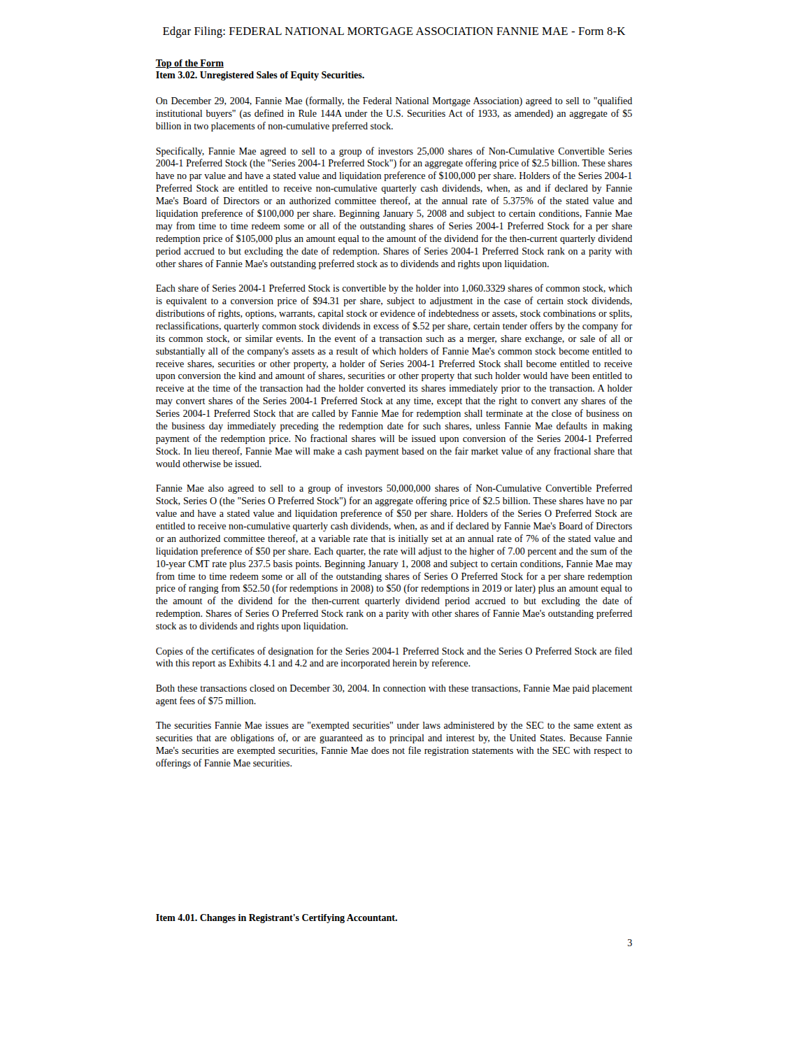Edgar Filing: FEDERAL NATIONAL MORTGAGE ASSOCIATION FANNIE MAE - Form 8-K
Top of the Form
Item 3.02. Unregistered Sales of Equity Securities.
On December 29, 2004, Fannie Mae (formally, the Federal National Mortgage Association) agreed to sell to "qualified institutional buyers" (as defined in Rule 144A under the U.S. Securities Act of 1933, as amended) an aggregate of $5 billion in two placements of non-cumulative preferred stock.
Specifically, Fannie Mae agreed to sell to a group of investors 25,000 shares of Non-Cumulative Convertible Series 2004-1 Preferred Stock (the "Series 2004-1 Preferred Stock") for an aggregate offering price of $2.5 billion. These shares have no par value and have a stated value and liquidation preference of $100,000 per share. Holders of the Series 2004-1 Preferred Stock are entitled to receive non-cumulative quarterly cash dividends, when, as and if declared by Fannie Mae's Board of Directors or an authorized committee thereof, at the annual rate of 5.375% of the stated value and liquidation preference of $100,000 per share. Beginning January 5, 2008 and subject to certain conditions, Fannie Mae may from time to time redeem some or all of the outstanding shares of Series 2004-1 Preferred Stock for a per share redemption price of $105,000 plus an amount equal to the amount of the dividend for the then-current quarterly dividend period accrued to but excluding the date of redemption. Shares of Series 2004-1 Preferred Stock rank on a parity with other shares of Fannie Mae's outstanding preferred stock as to dividends and rights upon liquidation.
Each share of Series 2004-1 Preferred Stock is convertible by the holder into 1,060.3329 shares of common stock, which is equivalent to a conversion price of $94.31 per share, subject to adjustment in the case of certain stock dividends, distributions of rights, options, warrants, capital stock or evidence of indebtedness or assets, stock combinations or splits, reclassifications, quarterly common stock dividends in excess of $.52 per share, certain tender offers by the company for its common stock, or similar events. In the event of a transaction such as a merger, share exchange, or sale of all or substantially all of the company's assets as a result of which holders of Fannie Mae's common stock become entitled to receive shares, securities or other property, a holder of Series 2004-1 Preferred Stock shall become entitled to receive upon conversion the kind and amount of shares, securities or other property that such holder would have been entitled to receive at the time of the transaction had the holder converted its shares immediately prior to the transaction. A holder may convert shares of the Series 2004-1 Preferred Stock at any time, except that the right to convert any shares of the Series 2004-1 Preferred Stock that are called by Fannie Mae for redemption shall terminate at the close of business on the business day immediately preceding the redemption date for such shares, unless Fannie Mae defaults in making payment of the redemption price. No fractional shares will be issued upon conversion of the Series 2004-1 Preferred Stock. In lieu thereof, Fannie Mae will make a cash payment based on the fair market value of any fractional share that would otherwise be issued.
Fannie Mae also agreed to sell to a group of investors 50,000,000 shares of Non-Cumulative Convertible Preferred Stock, Series O (the "Series O Preferred Stock") for an aggregate offering price of $2.5 billion. These shares have no par value and have a stated value and liquidation preference of $50 per share. Holders of the Series O Preferred Stock are entitled to receive non-cumulative quarterly cash dividends, when, as and if declared by Fannie Mae's Board of Directors or an authorized committee thereof, at a variable rate that is initially set at an annual rate of 7% of the stated value and liquidation preference of $50 per share. Each quarter, the rate will adjust to the higher of 7.00 percent and the sum of the 10-year CMT rate plus 237.5 basis points. Beginning January 1, 2008 and subject to certain conditions, Fannie Mae may from time to time redeem some or all of the outstanding shares of Series O Preferred Stock for a per share redemption price of ranging from $52.50 (for redemptions in 2008) to $50 (for redemptions in 2019 or later) plus an amount equal to the amount of the dividend for the then-current quarterly dividend period accrued to but excluding the date of redemption. Shares of Series O Preferred Stock rank on a parity with other shares of Fannie Mae's outstanding preferred stock as to dividends and rights upon liquidation.
Copies of the certificates of designation for the Series 2004-1 Preferred Stock and the Series O Preferred Stock are filed with this report as Exhibits 4.1 and 4.2 and are incorporated herein by reference.
Both these transactions closed on December 30, 2004. In connection with these transactions, Fannie Mae paid placement agent fees of $75 million.
The securities Fannie Mae issues are "exempted securities" under laws administered by the SEC to the same extent as securities that are obligations of, or are guaranteed as to principal and interest by, the United States. Because Fannie Mae's securities are exempted securities, Fannie Mae does not file registration statements with the SEC with respect to offerings of Fannie Mae securities.
Item 4.01. Changes in Registrant's Certifying Accountant.
3